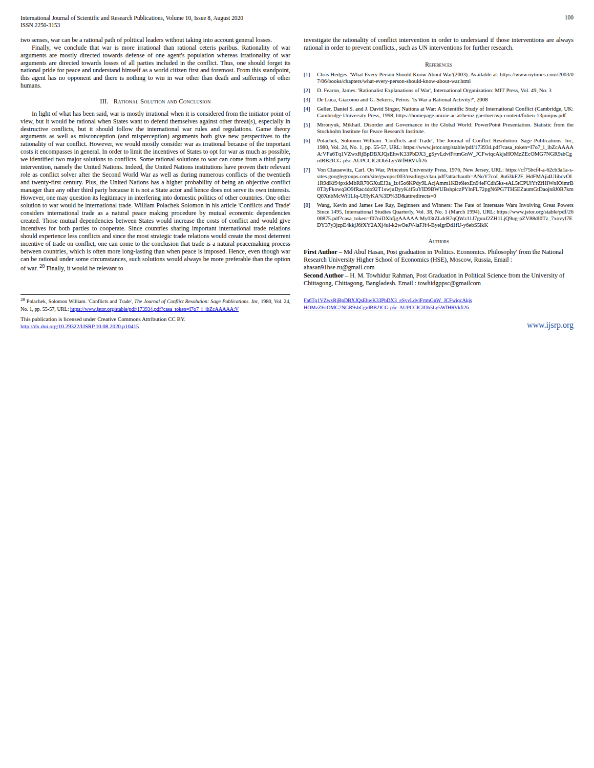International Journal of Scientific and Research Publications, Volume 10, Issue 8, August 2020
ISSN 2250-3153
100
two senses, war can be a rational path of political leaders without taking into account general losses.
Finally, we conclude that war is more irrational than rational ceteris paribus. Rationality of war arguments are mostly directed towards defense of one agent's population whereas irrationality of war arguments are directed towards losses of all parties included in the conflict. Thus, one should forget its national pride for peace and understand himself as a world citizen first and foremost. From this standpoint, this agent has no opponent and there is nothing to win in war other than death and sufferings of other humans.
III. Rational Solution and Conclusion
In light of what has been said, war is mostly irrational when it is considered from the initiator point of view, but it would be rational when States want to defend themselves against other threat(s), especially in destructive conflicts, but it should follow the international war rules and regulations. Game theory arguments as well as misconception (and misperception) arguments both give new perspectives to the rationality of war conflict. However, we would mostly consider war as irrational because of the important costs it encompasses in general. In order to limit the incentives of States to opt for war as much as possible, we identified two major solutions to conflicts. Some rational solutions to war can come from a third party intervention, namely the United Nations. Indeed, the United Nations institutions have proven their relevant role as conflict solver after the Second World War as well as during numerous conflicts of the twentieth and twenty-first century. Plus, the United Nations has a higher probability of being an objective conflict manager than any other third party because it is not a State actor and hence does not serve its own interests. However, one may question its legitimacy in interfering into domestic politics of other countries. One other solution to war would be international trade. William Polachek Solomon in his article 'Conflicts and Trade' considers international trade as a natural peace making procedure by mutual economic dependencies created. Those mutual dependencies between States would increase the costs of conflict and would give incentives for both parties to cooperate. Since countries sharing important international trade relations should experience less conflicts and since the most strategic trade relations would create the most deterrent incentive of trade on conflict, one can come to the conclusion that trade is a natural peacemaking process between countries, which is often more long-lasting than when peace is imposed. Hence, even though war can be rational under some circumstances, such solutions would always be more preferable than the option of war. 28 Finally, it would be relevant to
investigate the rationality of conflict intervention in order to understand if those interventions are always rational in order to prevent conflicts., such as UN interventions for further research.
References
Chris Hedges. 'What Every Person Should Know About War'(2003). Available at: https://www.nytimes.com/2003/07/06/books/chapters/what-every-person-should-know-about-war.html
D. Fearon, James. 'Rationalist Explanations of War', International Organization: MIT Press, Vol. 49, No. 3
De Luca, Giacomo and G. Sekeris, Petros. 'Is War a Rational Activity?', 2008
Geller, Daniel S. and J. David Singer, Nations at War: A Scientific Study of International Conflict (Cambridge, UK: Cambridge University Press, 1998, https://homepage.univie.ac.at/heinz.gaertner/wp-content/folien-13junipw.pdf
Mironyuk, Mikhail. Disorder and Governance in the Global World: PowerPoint Presentation. Statistic from the Stockholm Institute for Peace Research Institute.
Polachek, Solomon William. 'Conflicts and Trade', The Journal of Conflict Resolution: Sage Publications. Inc, 1980, Vol. 24, No. 1, pp. 55-57, URL: https://www.jstor.org/stable/pdf/173934.pdf?casa_token=I7o7_i_ibZcAAAAA:VFa6Tq1VZwxRjBpDBXJQsEhwK33PbDX3_gSyvLdviFrtmGnW_JCFwiqcAkjsHOMzZEcOMG7NGR9sbCgrdBB2ICG-p5c-AUPCCIGIOb5Ly5WfHRVkft26
Von Clausewitz, Carl. On War, Princeton University Press, 1976, New Jersey, URL: https://cf75bcf4-a-62cb3a1a-s-sites.googlegroups.com/site/gwupsc003/readings/clau.pdf?attachauth=ANoY7coI_8u63kF2F_HdFMAji4UIibcvOI1R9dKf94pxkMbRR70GXuEJ3a_Iz45o6KPdy9LAcjAmm1KBt6lexEn94eFCdh5ks-sAL5tCPUiYrZfHiWnIOimrB0T3yFkowq3O9fRac4do92T1swjuDyyK4f5uYID9BWUBshpiczPYlnFL72pgN6PG7TH5EZaumGtDaojn8J0R7kmQ8XnbMcWf1Llq-UHyKA%3D%3D&attredirects=0
Wang, Kevin and James Lee Ray, Beginners and Winners: The Fate of Interstate Wars Involving Great Powers Since 1495, International Studies Quarterly, Vol. 38, No. 1 (March 1994), URL: https://www.jstor.org/stable/pdf/2600875.pdf?casa_token=f07niDXhfjgAAAAA:My03tZLdrB7qQWz11J7guuJ2ZH1LjQ9ug-pZV88dI0Tz_7xovyl7EDY37y3jzpE4kkjJ6fXY2AXj4ul-k2wOeJV-laFJf4-ByelgrDd1fU-y6ebS5lkK
Authors
First Author – Md Abul Hasan, Post graduation in 'Politics. Economics. Philosophy' from the National Research University Higher School of Economics (HSE), Moscow, Russia, Email : ahasan91hse.ru@gmail.com
Second Author – H. M. Towhidur Rahman, Post Graduation in Political Science from the University of Chittagong, Chittagong, Bangladesh. Email : towhidgppsc@gmailcom
28 Polachek, Solomon William. 'Conflicts and Trade', The Journal of Conflict Resolution: Sage Publications. Inc, 1980, Vol. 24, No. 1, pp. 55-57, URL: https://www.jstor.org/stable/pdf/173934.pdf?casa_token=I7o7_i_ibZcAAAAA:V
Fa6Tq1VZwxRjBpDBXJQsEhwK33PbDX3_gSyvLdviFrtmGnW_JCFwiqcAkjs
HOMzZEcOMG7NGR9sbCgrdBB2ICG-p5c-AUPCCIGIOb5Ly5WfHRVkft26
This publication is licensed under Creative Commons Attribution CC BY.
http://dx.doi.org/10.29322/IJSRP.10.08.2020.p10415
www.ijsrp.org